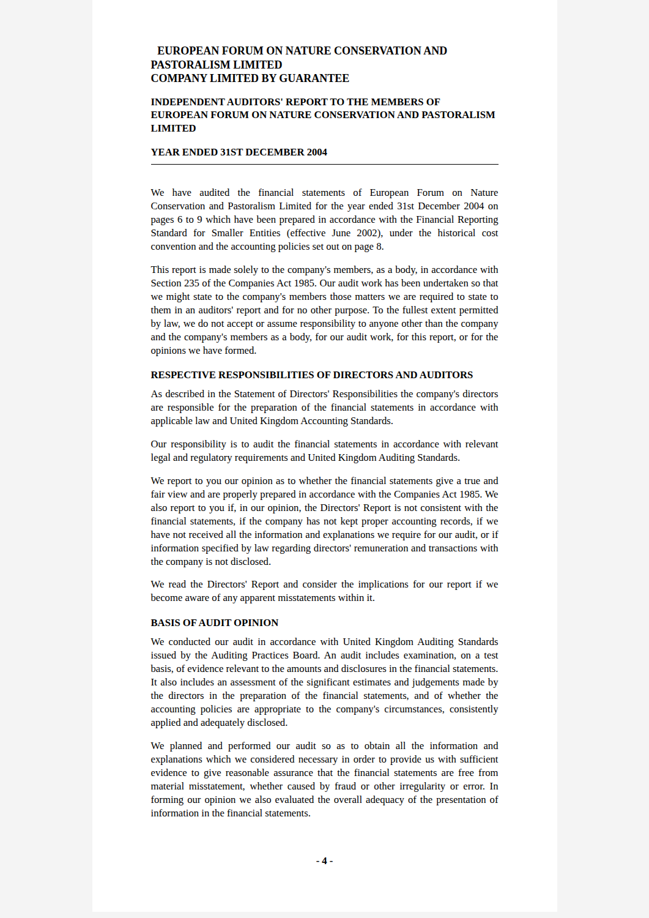EUROPEAN FORUM ON NATURE CONSERVATION AND
PASTORALISM LIMITED
COMPANY LIMITED BY GUARANTEE
INDEPENDENT AUDITORS' REPORT TO THE MEMBERS OF
EUROPEAN FORUM ON NATURE CONSERVATION AND PASTORALISM
LIMITED
YEAR ENDED 31ST DECEMBER 2004
We have audited the financial statements of European Forum on Nature Conservation and Pastoralism Limited for the year ended 31st December 2004 on pages 6 to 9 which have been prepared in accordance with the Financial Reporting Standard for Smaller Entities (effective June 2002), under the historical cost convention and the accounting policies set out on page 8.
This report is made solely to the company's members, as a body, in accordance with Section 235 of the Companies Act 1985. Our audit work has been undertaken so that we might state to the company's members those matters we are required to state to them in an auditors' report and for no other purpose. To the fullest extent permitted by law, we do not accept or assume responsibility to anyone other than the company and the company's members as a body, for our audit work, for this report, or for the opinions we have formed.
RESPECTIVE RESPONSIBILITIES OF DIRECTORS AND AUDITORS
As described in the Statement of Directors' Responsibilities the company's directors are responsible for the preparation of the financial statements in accordance with applicable law and United Kingdom Accounting Standards.
Our responsibility is to audit the financial statements in accordance with relevant legal and regulatory requirements and United Kingdom Auditing Standards.
We report to you our opinion as to whether the financial statements give a true and fair view and are properly prepared in accordance with the Companies Act 1985. We also report to you if, in our opinion, the Directors' Report is not consistent with the financial statements, if the company has not kept proper accounting records, if we have not received all the information and explanations we require for our audit, or if information specified by law regarding directors' remuneration and transactions with the company is not disclosed.
We read the Directors' Report and consider the implications for our report if we become aware of any apparent misstatements within it.
BASIS OF AUDIT OPINION
We conducted our audit in accordance with United Kingdom Auditing Standards issued by the Auditing Practices Board. An audit includes examination, on a test basis, of evidence relevant to the amounts and disclosures in the financial statements. It also includes an assessment of the significant estimates and judgements made by the directors in the preparation of the financial statements, and of whether the accounting policies are appropriate to the company's circumstances, consistently applied and adequately disclosed.
We planned and performed our audit so as to obtain all the information and explanations which we considered necessary in order to provide us with sufficient evidence to give reasonable assurance that the financial statements are free from material misstatement, whether caused by fraud or other irregularity or error. In forming our opinion we also evaluated the overall adequacy of the presentation of information in the financial statements.
- 4 -